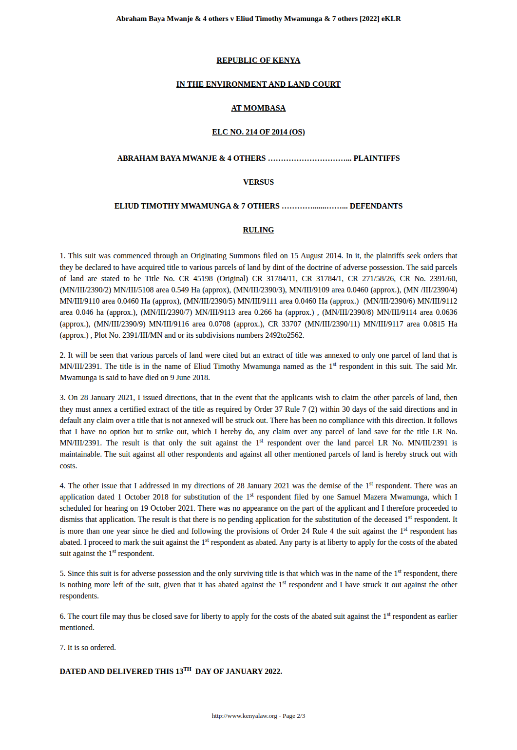Abraham Baya Mwanje & 4 others v Eliud Timothy Mwamunga & 7 others [2022] eKLR
REPUBLIC OF KENYA
IN THE ENVIRONMENT AND LAND COURT
AT MOMBASA
ELC NO. 214 OF 2014 (OS)
ABRAHAM BAYA MWANJE & 4 OTHERS …………………………... PLAINTIFFS
VERSUS
ELIUD TIMOTHY MWAMUNGA & 7 OTHERS ………….......……... DEFENDANTS
RULING
1. This suit was commenced through an Originating Summons filed on 15 August 2014. In it, the plaintiffs seek orders that they be declared to have acquired title to various parcels of land by dint of the doctrine of adverse possession. The said parcels of land are stated to be Title No. CR 45198 (Original) CR 31784/11, CR 31784/1, CR 271/58/26, CR No. 2391/60, (MN/III/2390/2) MN/III/5108 area 0.549 Ha (approx), (MN/III/2390/3), MN/III/9109 area 0.0460 (approx.), (MN /III/2390/4) MN/III/9110 area 0.0460 Ha (approx), (MN/III/2390/5) MN/III/9111 area 0.0460 Ha (approx.) (MN/III/2390/6) MN/III/9112 area 0.046 ha (approx.), (MN/III/2390/7) MN/III/9113 area 0.266 ha (approx.) , (MN/III/2390/8) MN/III/9114 area 0.0636 (approx.), (MN/III/2390/9) MN/III/9116 area 0.0708 (approx.), CR 33707 (MN/III/2390/11) MN/III/9117 area 0.0815 Ha (approx.) , Plot No. 2391/III/MN and or its subdivisions numbers 2492to2562.
2. It will be seen that various parcels of land were cited but an extract of title was annexed to only one parcel of land that is MN/III/2391. The title is in the name of Eliud Timothy Mwamunga named as the 1st respondent in this suit. The said Mr. Mwamunga is said to have died on 9 June 2018.
3. On 28 January 2021, I issued directions, that in the event that the applicants wish to claim the other parcels of land, then they must annex a certified extract of the title as required by Order 37 Rule 7 (2) within 30 days of the said directions and in default any claim over a title that is not annexed will be struck out. There has been no compliance with this direction. It follows that I have no option but to strike out, which I hereby do, any claim over any parcel of land save for the title LR No. MN/III/2391. The result is that only the suit against the 1st respondent over the land parcel LR No. MN/III/2391 is maintainable. The suit against all other respondents and against all other mentioned parcels of land is hereby struck out with costs.
4. The other issue that I addressed in my directions of 28 January 2021 was the demise of the 1st respondent. There was an application dated 1 October 2018 for substitution of the 1st respondent filed by one Samuel Mazera Mwamunga, which I scheduled for hearing on 19 October 2021. There was no appearance on the part of the applicant and I therefore proceeded to dismiss that application. The result is that there is no pending application for the substitution of the deceased 1st respondent. It is more than one year since he died and following the provisions of Order 24 Rule 4 the suit against the 1st respondent has abated. I proceed to mark the suit against the 1st respondent as abated. Any party is at liberty to apply for the costs of the abated suit against the 1st respondent.
5. Since this suit is for adverse possession and the only surviving title is that which was in the name of the 1st respondent, there is nothing more left of the suit, given that it has abated against the 1st respondent and I have struck it out against the other respondents.
6. The court file may thus be closed save for liberty to apply for the costs of the abated suit against the 1st respondent as earlier mentioned.
7. It is so ordered.
DATED AND DELIVERED THIS 13TH DAY OF JANUARY 2022.
http://www.kenyalaw.org - Page 2/3